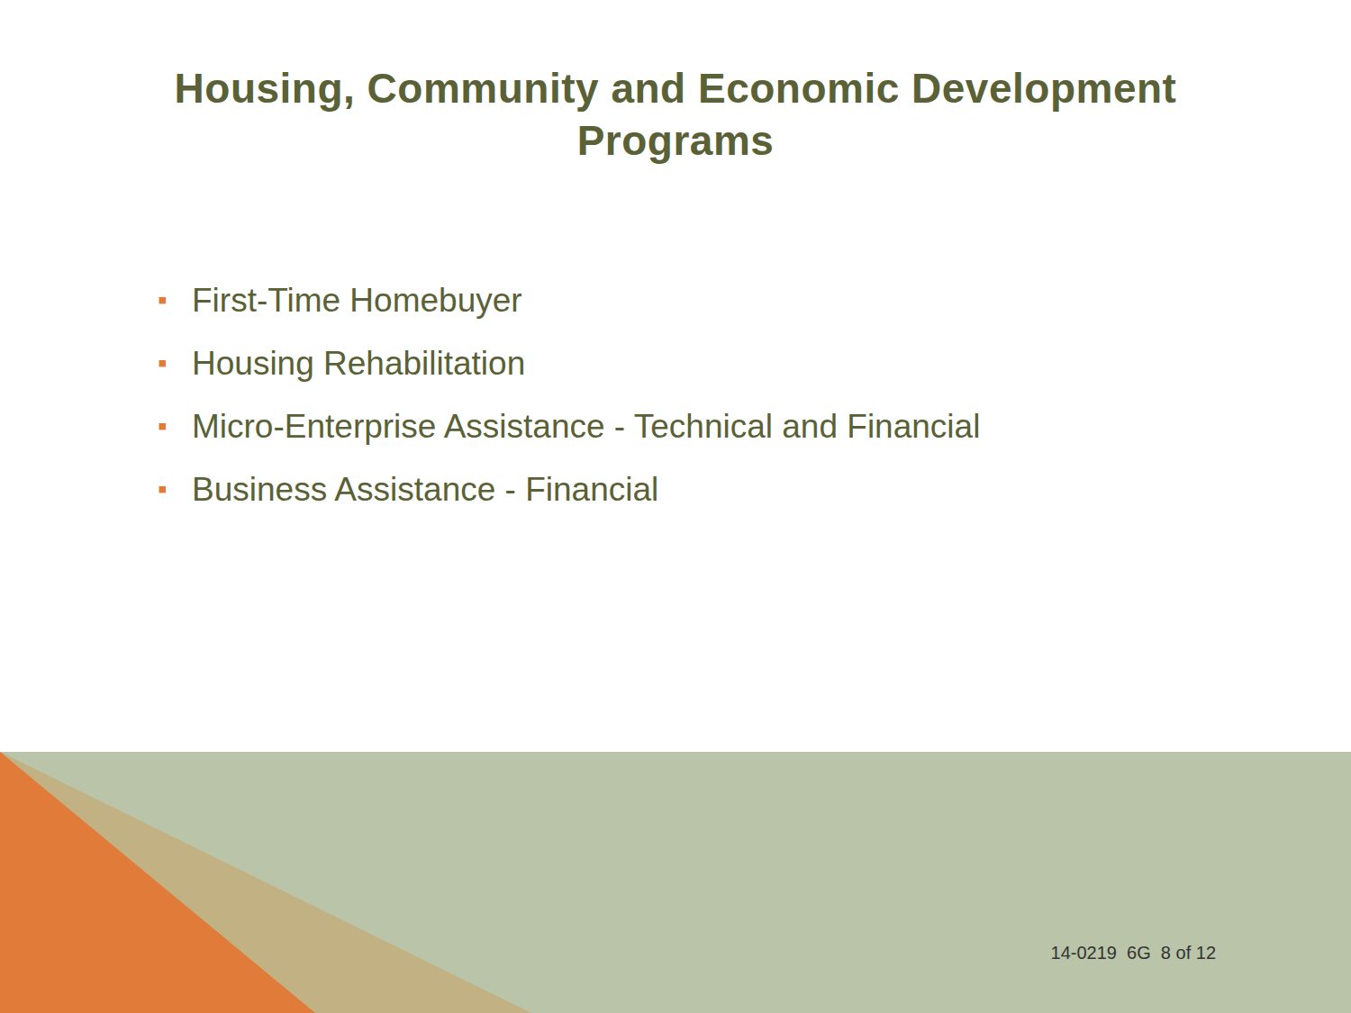Housing, Community and Economic Development Programs
First-Time Homebuyer
Housing Rehabilitation
Micro-Enterprise Assistance - Technical and Financial
Business Assistance - Financial
14-0219 6G 8 of 12